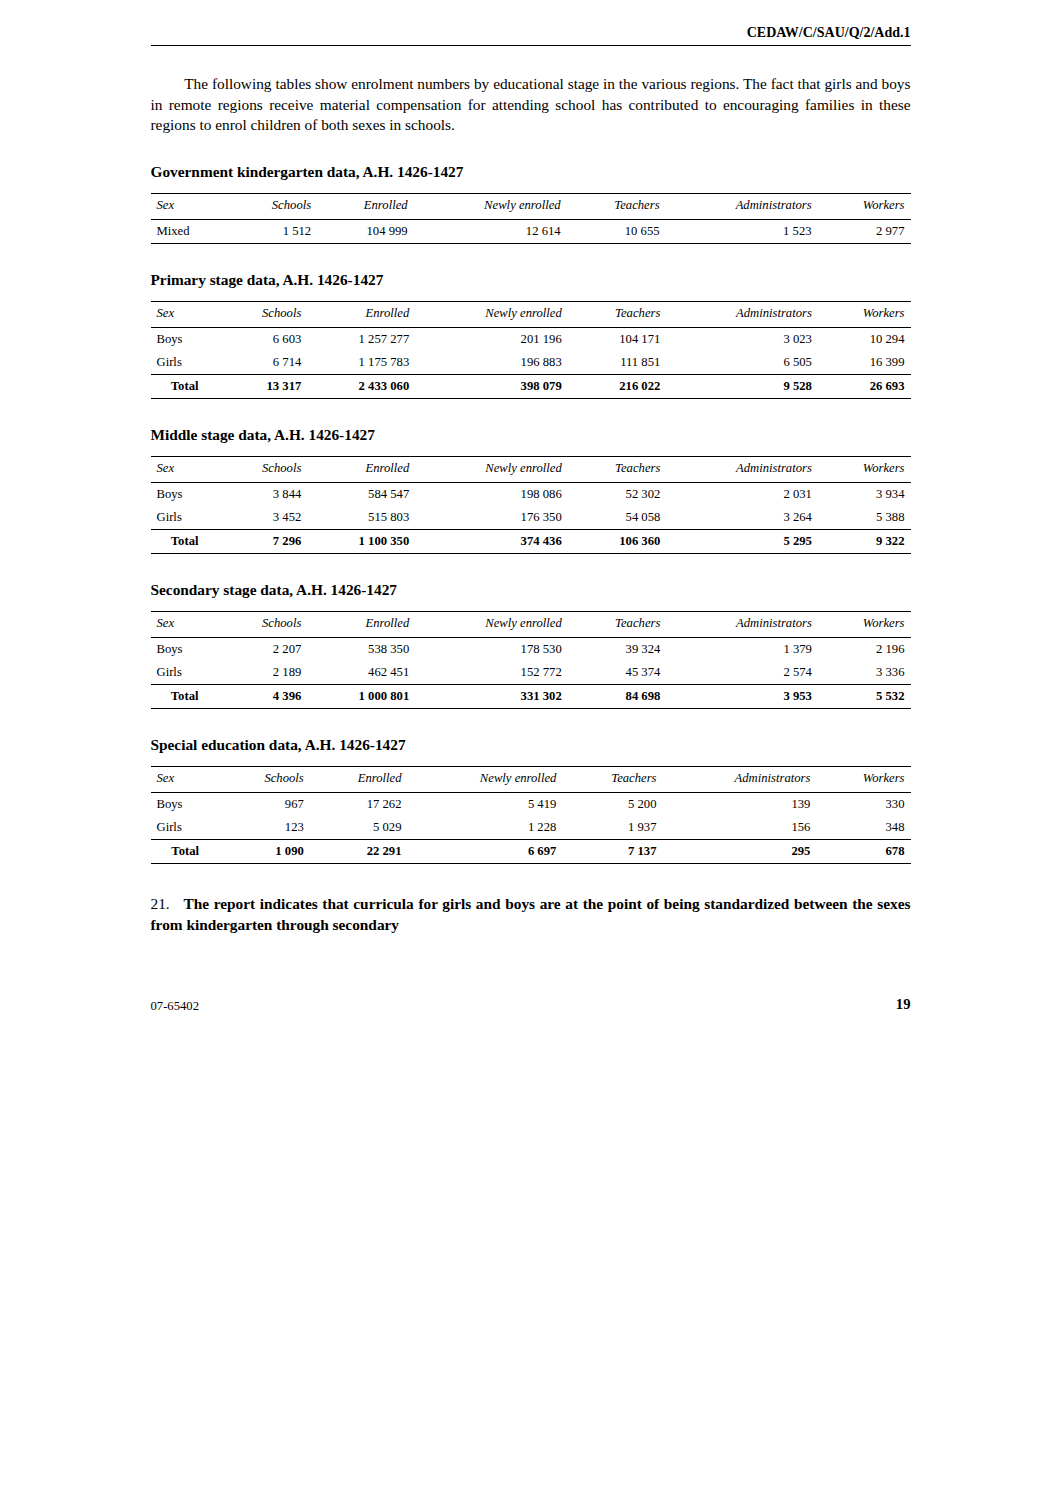CEDAW/C/SAU/Q/2/Add.1
The following tables show enrolment numbers by educational stage in the various regions. The fact that girls and boys in remote regions receive material compensation for attending school has contributed to encouraging families in these regions to enrol children of both sexes in schools.
Government kindergarten data, A.H. 1426-1427
| Sex | Schools | Enrolled | Newly enrolled | Teachers | Administrators | Workers |
| --- | --- | --- | --- | --- | --- | --- |
| Mixed | 1 512 | 104 999 | 12 614 | 10 655 | 1 523 | 2 977 |
Primary stage data, A.H. 1426-1427
| Sex | Schools | Enrolled | Newly enrolled | Teachers | Administrators | Workers |
| --- | --- | --- | --- | --- | --- | --- |
| Boys | 6 603 | 1 257 277 | 201 196 | 104 171 | 3 023 | 10 294 |
| Girls | 6 714 | 1 175 783 | 196 883 | 111 851 | 6 505 | 16 399 |
| Total | 13 317 | 2 433 060 | 398 079 | 216 022 | 9 528 | 26 693 |
Middle stage data, A.H. 1426-1427
| Sex | Schools | Enrolled | Newly enrolled | Teachers | Administrators | Workers |
| --- | --- | --- | --- | --- | --- | --- |
| Boys | 3 844 | 584 547 | 198 086 | 52 302 | 2 031 | 3 934 |
| Girls | 3 452 | 515 803 | 176 350 | 54 058 | 3 264 | 5 388 |
| Total | 7 296 | 1 100 350 | 374 436 | 106 360 | 5 295 | 9 322 |
Secondary stage data, A.H. 1426-1427
| Sex | Schools | Enrolled | Newly enrolled | Teachers | Administrators | Workers |
| --- | --- | --- | --- | --- | --- | --- |
| Boys | 2 207 | 538 350 | 178 530 | 39 324 | 1 379 | 2 196 |
| Girls | 2 189 | 462 451 | 152 772 | 45 374 | 2 574 | 3 336 |
| Total | 4 396 | 1 000 801 | 331 302 | 84 698 | 3 953 | 5 532 |
Special education data, A.H. 1426-1427
| Sex | Schools | Enrolled | Newly enrolled | Teachers | Administrators | Workers |
| --- | --- | --- | --- | --- | --- | --- |
| Boys | 967 | 17 262 | 5 419 | 5 200 | 139 | 330 |
| Girls | 123 | 5 029 | 1 228 | 1 937 | 156 | 348 |
| Total | 1 090 | 22 291 | 6 697 | 7 137 | 295 | 678 |
21. The report indicates that curricula for girls and boys are at the point of being standardized between the sexes from kindergarten through secondary
07-65402 19